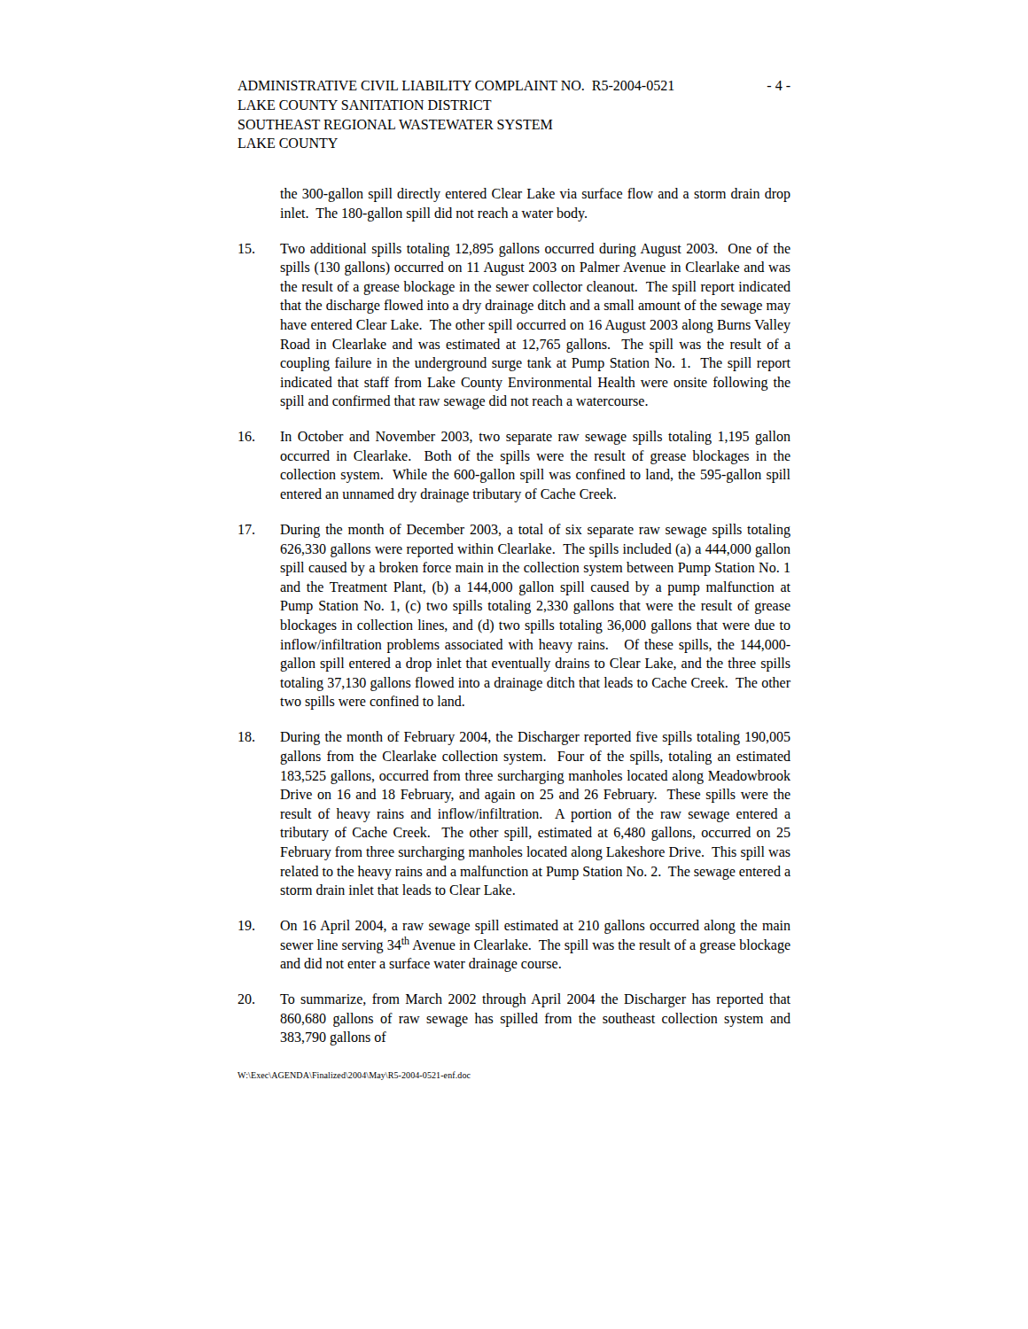ADMINISTRATIVE CIVIL LIABILITY COMPLAINT NO. R5-2004-0521- 4 -
LAKE COUNTY SANITATION DISTRICT
SOUTHEAST REGIONAL WASTEWATER SYSTEM
LAKE COUNTY
the 300-gallon spill directly entered Clear Lake via surface flow and a storm drain drop inlet. The 180-gallon spill did not reach a water body.
15. Two additional spills totaling 12,895 gallons occurred during August 2003. One of the spills (130 gallons) occurred on 11 August 2003 on Palmer Avenue in Clearlake and was the result of a grease blockage in the sewer collector cleanout. The spill report indicated that the discharge flowed into a dry drainage ditch and a small amount of the sewage may have entered Clear Lake. The other spill occurred on 16 August 2003 along Burns Valley Road in Clearlake and was estimated at 12,765 gallons. The spill was the result of a coupling failure in the underground surge tank at Pump Station No. 1. The spill report indicated that staff from Lake County Environmental Health were onsite following the spill and confirmed that raw sewage did not reach a watercourse.
16. In October and November 2003, two separate raw sewage spills totaling 1,195 gallon occurred in Clearlake. Both of the spills were the result of grease blockages in the collection system. While the 600-gallon spill was confined to land, the 595-gallon spill entered an unnamed dry drainage tributary of Cache Creek.
17. During the month of December 2003, a total of six separate raw sewage spills totaling 626,330 gallons were reported within Clearlake. The spills included (a) a 444,000 gallon spill caused by a broken force main in the collection system between Pump Station No. 1 and the Treatment Plant, (b) a 144,000 gallon spill caused by a pump malfunction at Pump Station No. 1, (c) two spills totaling 2,330 gallons that were the result of grease blockages in collection lines, and (d) two spills totaling 36,000 gallons that were due to inflow/infiltration problems associated with heavy rains. Of these spills, the 144,000-gallon spill entered a drop inlet that eventually drains to Clear Lake, and the three spills totaling 37,130 gallons flowed into a drainage ditch that leads to Cache Creek. The other two spills were confined to land.
18. During the month of February 2004, the Discharger reported five spills totaling 190,005 gallons from the Clearlake collection system. Four of the spills, totaling an estimated 183,525 gallons, occurred from three surcharging manholes located along Meadowbrook Drive on 16 and 18 February, and again on 25 and 26 February. These spills were the result of heavy rains and inflow/infiltration. A portion of the raw sewage entered a tributary of Cache Creek. The other spill, estimated at 6,480 gallons, occurred on 25 February from three surcharging manholes located along Lakeshore Drive. This spill was related to the heavy rains and a malfunction at Pump Station No. 2. The sewage entered a storm drain inlet that leads to Clear Lake.
19. On 16 April 2004, a raw sewage spill estimated at 210 gallons occurred along the main sewer line serving 34th Avenue in Clearlake. The spill was the result of a grease blockage and did not enter a surface water drainage course.
20. To summarize, from March 2002 through April 2004 the Discharger has reported that 860,680 gallons of raw sewage has spilled from the southeast collection system and 383,790 gallons of
W:\Exec\AGENDA\Finalized\2004\May\R5-2004-0521-enf.doc